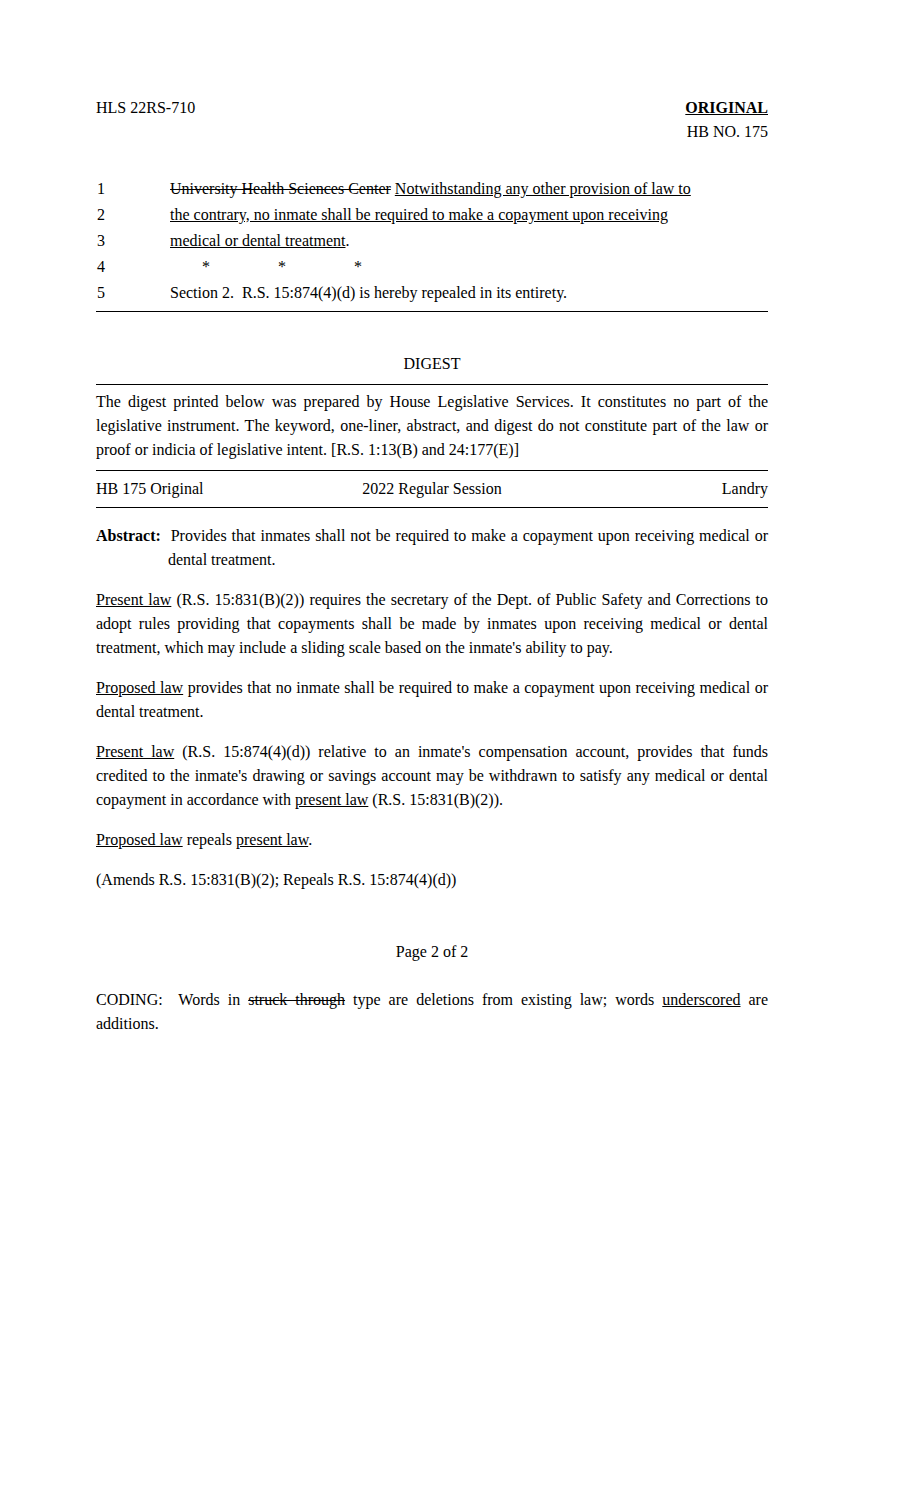HLS 22RS-710
ORIGINAL
HB NO. 175
| 1 | University Health Sciences Center Notwithstanding any other provision of law to |
| 2 | the contrary, no inmate shall be required to make a copayment upon receiving |
| 3 | medical or dental treatment . |
| 4 | * * * |
| 5 | Section 2. R.S. 15:874(4)(d) is hereby repealed in its entirety. |
DIGEST
The digest printed below was prepared by House Legislative Services. It constitutes no part of the legislative instrument. The keyword, one-liner, abstract, and digest do not constitute part of the law or proof or indicia of legislative intent. [R.S. 1:13(B) and 24:177(E)]
HB 175 Original 2022 Regular Session Landry
Abstract: Provides that inmates shall not be required to make a copayment upon receiving medical or dental treatment.
Present law (R.S. 15:831(B)(2)) requires the secretary of the Dept. of Public Safety and Corrections to adopt rules providing that copayments shall be made by inmates upon receiving medical or dental treatment, which may include a sliding scale based on the inmate's ability to pay.
Proposed law provides that no inmate shall be required to make a copayment upon receiving medical or dental treatment.
Present law (R.S. 15:874(4)(d)) relative to an inmate's compensation account, provides that funds credited to the inmate's drawing or savings account may be withdrawn to satisfy any medical or dental copayment in accordance with present law (R.S. 15:831(B)(2)).
Proposed law repeals present law.
(Amends R.S. 15:831(B)(2); Repeals R.S. 15:874(4)(d))
Page 2 of 2
CODING: Words in struck through type are deletions from existing law; words underscored are additions.